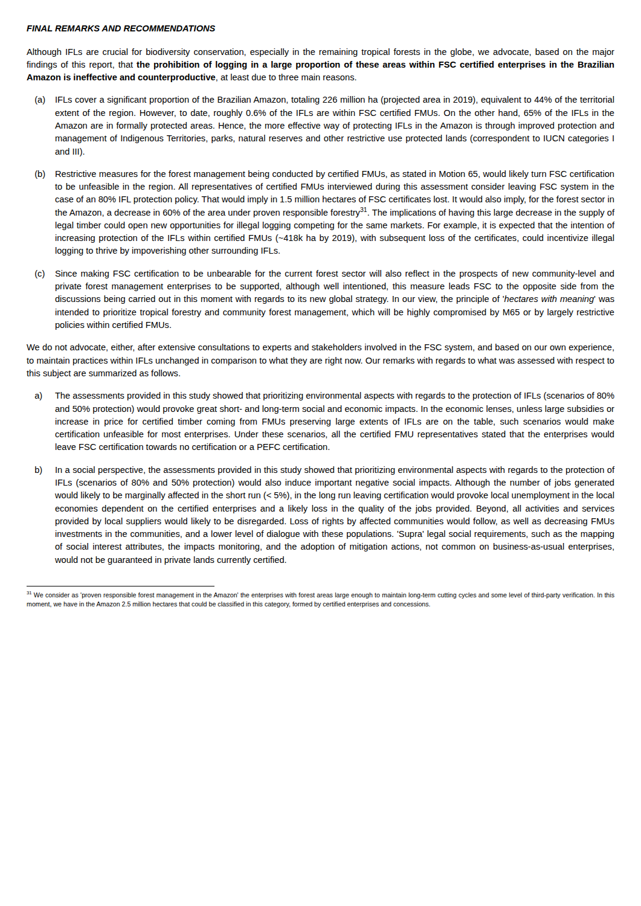FINAL REMARKS AND RECOMMENDATIONS
Although IFLs are crucial for biodiversity conservation, especially in the remaining tropical forests in the globe, we advocate, based on the major findings of this report, that the prohibition of logging in a large proportion of these areas within FSC certified enterprises in the Brazilian Amazon is ineffective and counterproductive, at least due to three main reasons.
(a) IFLs cover a significant proportion of the Brazilian Amazon, totaling 226 million ha (projected area in 2019), equivalent to 44% of the territorial extent of the region. However, to date, roughly 0.6% of the IFLs are within FSC certified FMUs. On the other hand, 65% of the IFLs in the Amazon are in formally protected areas. Hence, the more effective way of protecting IFLs in the Amazon is through improved protection and management of Indigenous Territories, parks, natural reserves and other restrictive use protected lands (correspondent to IUCN categories I and III).
(b) Restrictive measures for the forest management being conducted by certified FMUs, as stated in Motion 65, would likely turn FSC certification to be unfeasible in the region. All representatives of certified FMUs interviewed during this assessment consider leaving FSC system in the case of an 80% IFL protection policy. That would imply in 1.5 million hectares of FSC certificates lost. It would also imply, for the forest sector in the Amazon, a decrease in 60% of the area under proven responsible forestry31. The implications of having this large decrease in the supply of legal timber could open new opportunities for illegal logging competing for the same markets. For example, it is expected that the intention of increasing protection of the IFLs within certified FMUs (~418k ha by 2019), with subsequent loss of the certificates, could incentivize illegal logging to thrive by impoverishing other surrounding IFLs.
(c) Since making FSC certification to be unbearable for the current forest sector will also reflect in the prospects of new community-level and private forest management enterprises to be supported, although well intentioned, this measure leads FSC to the opposite side from the discussions being carried out in this moment with regards to its new global strategy. In our view, the principle of 'hectares with meaning' was intended to prioritize tropical forestry and community forest management, which will be highly compromised by M65 or by largely restrictive policies within certified FMUs.
We do not advocate, either, after extensive consultations to experts and stakeholders involved in the FSC system, and based on our own experience, to maintain practices within IFLs unchanged in comparison to what they are right now. Our remarks with regards to what was assessed with respect to this subject are summarized as follows.
a) The assessments provided in this study showed that prioritizing environmental aspects with regards to the protection of IFLs (scenarios of 80% and 50% protection) would provoke great short- and long-term social and economic impacts. In the economic lenses, unless large subsidies or increase in price for certified timber coming from FMUs preserving large extents of IFLs are on the table, such scenarios would make certification unfeasible for most enterprises. Under these scenarios, all the certified FMU representatives stated that the enterprises would leave FSC certification towards no certification or a PEFC certification.
b) In a social perspective, the assessments provided in this study showed that prioritizing environmental aspects with regards to the protection of IFLs (scenarios of 80% and 50% protection) would also induce important negative social impacts. Although the number of jobs generated would likely to be marginally affected in the short run (< 5%), in the long run leaving certification would provoke local unemployment in the local economies dependent on the certified enterprises and a likely loss in the quality of the jobs provided. Beyond, all activities and services provided by local suppliers would likely to be disregarded. Loss of rights by affected communities would follow, as well as decreasing FMUs investments in the communities, and a lower level of dialogue with these populations. 'Supra' legal social requirements, such as the mapping of social interest attributes, the impacts monitoring, and the adoption of mitigation actions, not common on business-as-usual enterprises, would not be guaranteed in private lands currently certified.
31 We consider as 'proven responsible forest management in the Amazon' the enterprises with forest areas large enough to maintain long-term cutting cycles and some level of third-party verification. In this moment, we have in the Amazon 2.5 million hectares that could be classified in this category, formed by certified enterprises and concessions.